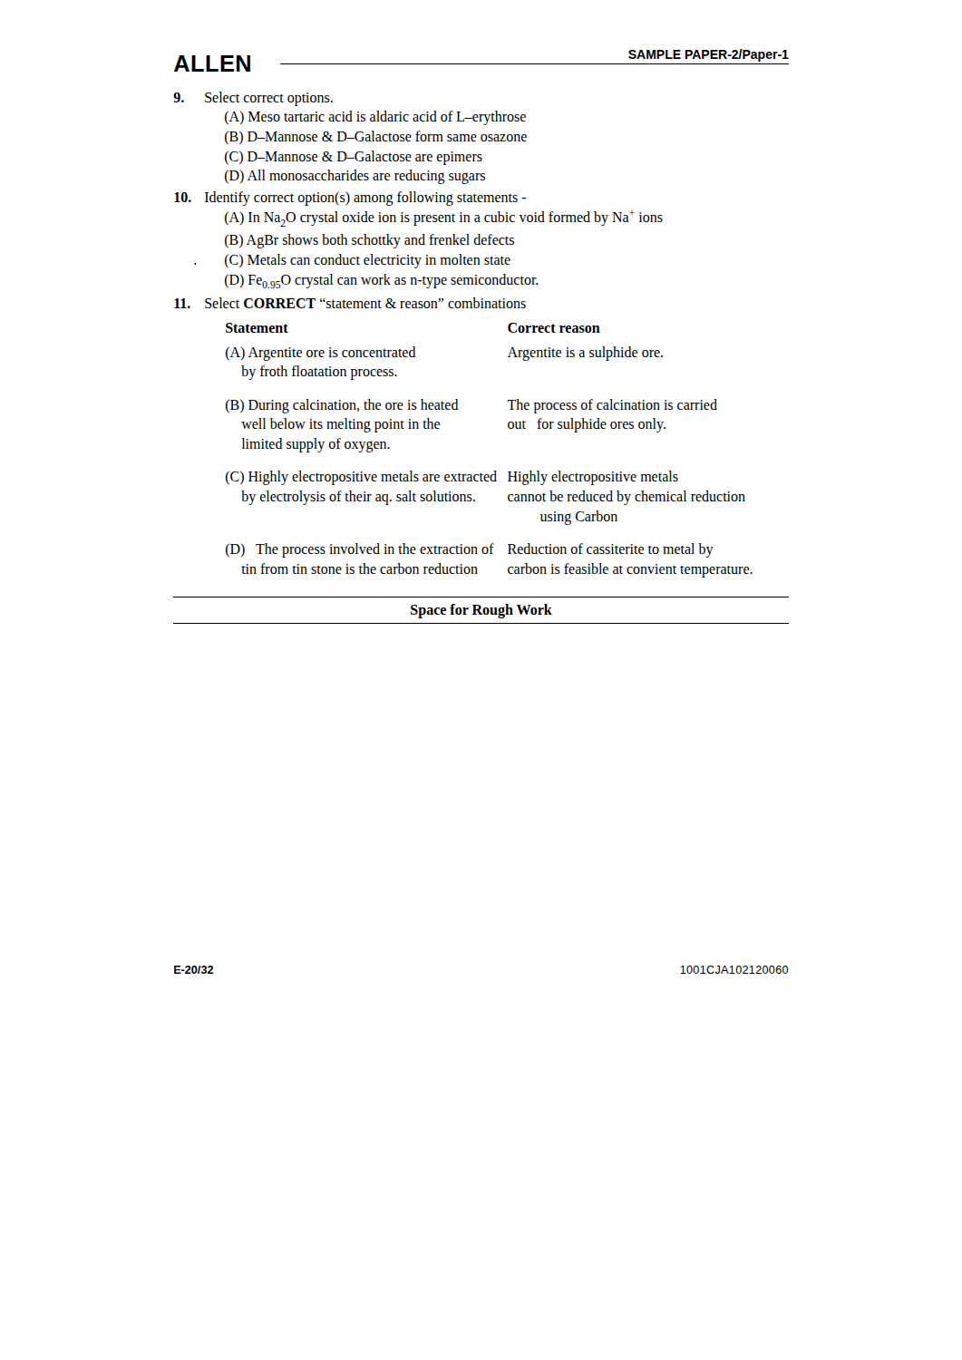ALL EN
SAMPLE PAPER-2/Paper-1
9.
Select correct options.
(A) Meso tartaric acid is aldaric acid of L–erythrose
(B) D–Mannose & D–Galactose form same osazone
(C) D–Mannose & D–Galactose are epimers
(D) All monosaccharides are reducing sugars
10.
Identify correct option(s) among following statements -
(A) In Na2O crystal oxide ion is present in a cubic void formed by Na+ ions
(B) AgBr shows both schottky and frenkel defects
.(C) Metals can conduct electricity in molten state
(D) Fe0.95O crystal can work as n-type semiconductor.
11.
Select CORRECT “statement & reason” combinations
| Statement | Correct reason |
| --- | --- |
| (A) Argentite ore is concentrated by froth floatation process. | Argentite is a sulphide ore. |
| (B) During calcination, the ore is heated well below its melting point in the limited supply of oxygen. | The process of calcination is carried out for sulphide ores only. |
| (C) Highly electropositive metals are extracted by electrolysis of their aq. salt solutions. | Highly electropositive metals cannot be reduced by chemical reduction using Carbon |
| (D) The process involved in the extraction of tin from tin stone is the carbon reduction | Reduction of cassiterite to metal by carbon is feasible at convient temperature. |
Space for Rough Work
E-20/32
1001CJA102120060